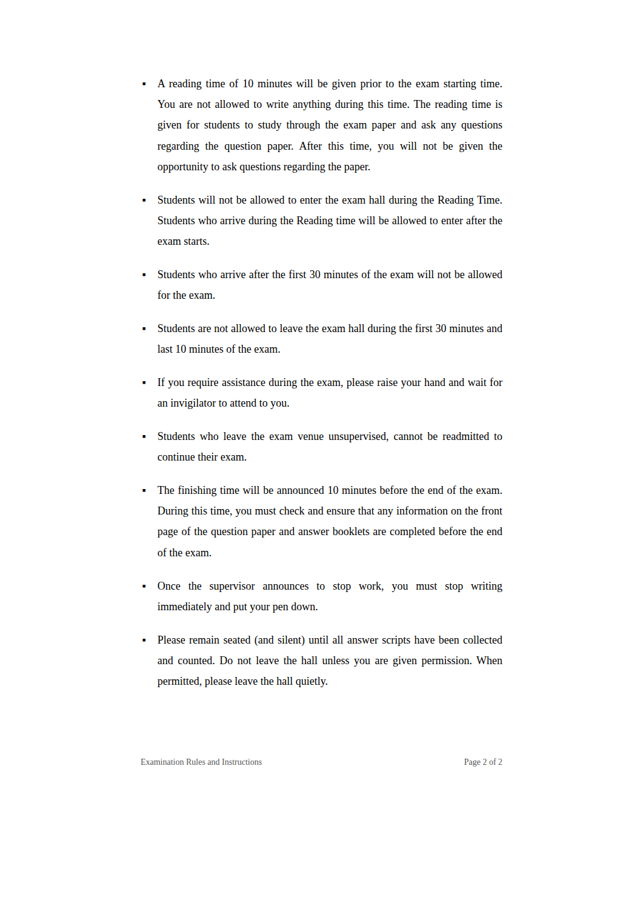A reading time of 10 minutes will be given prior to the exam starting time. You are not allowed to write anything during this time. The reading time is given for students to study through the exam paper and ask any questions regarding the question paper. After this time, you will not be given the opportunity to ask questions regarding the paper.
Students will not be allowed to enter the exam hall during the Reading Time. Students who arrive during the Reading time will be allowed to enter after the exam starts.
Students who arrive after the first 30 minutes of the exam will not be allowed for the exam.
Students are not allowed to leave the exam hall during the first 30 minutes and last 10 minutes of the exam.
If you require assistance during the exam, please raise your hand and wait for an invigilator to attend to you.
Students who leave the exam venue unsupervised, cannot be readmitted to continue their exam.
The finishing time will be announced 10 minutes before the end of the exam. During this time, you must check and ensure that any information on the front page of the question paper and answer booklets are completed before the end of the exam.
Once the supervisor announces to stop work, you must stop writing immediately and put your pen down.
Please remain seated (and silent) until all answer scripts have been collected and counted. Do not leave the hall unless you are given permission. When permitted, please leave the hall quietly.
Examination Rules and Instructions
Page 2 of 2